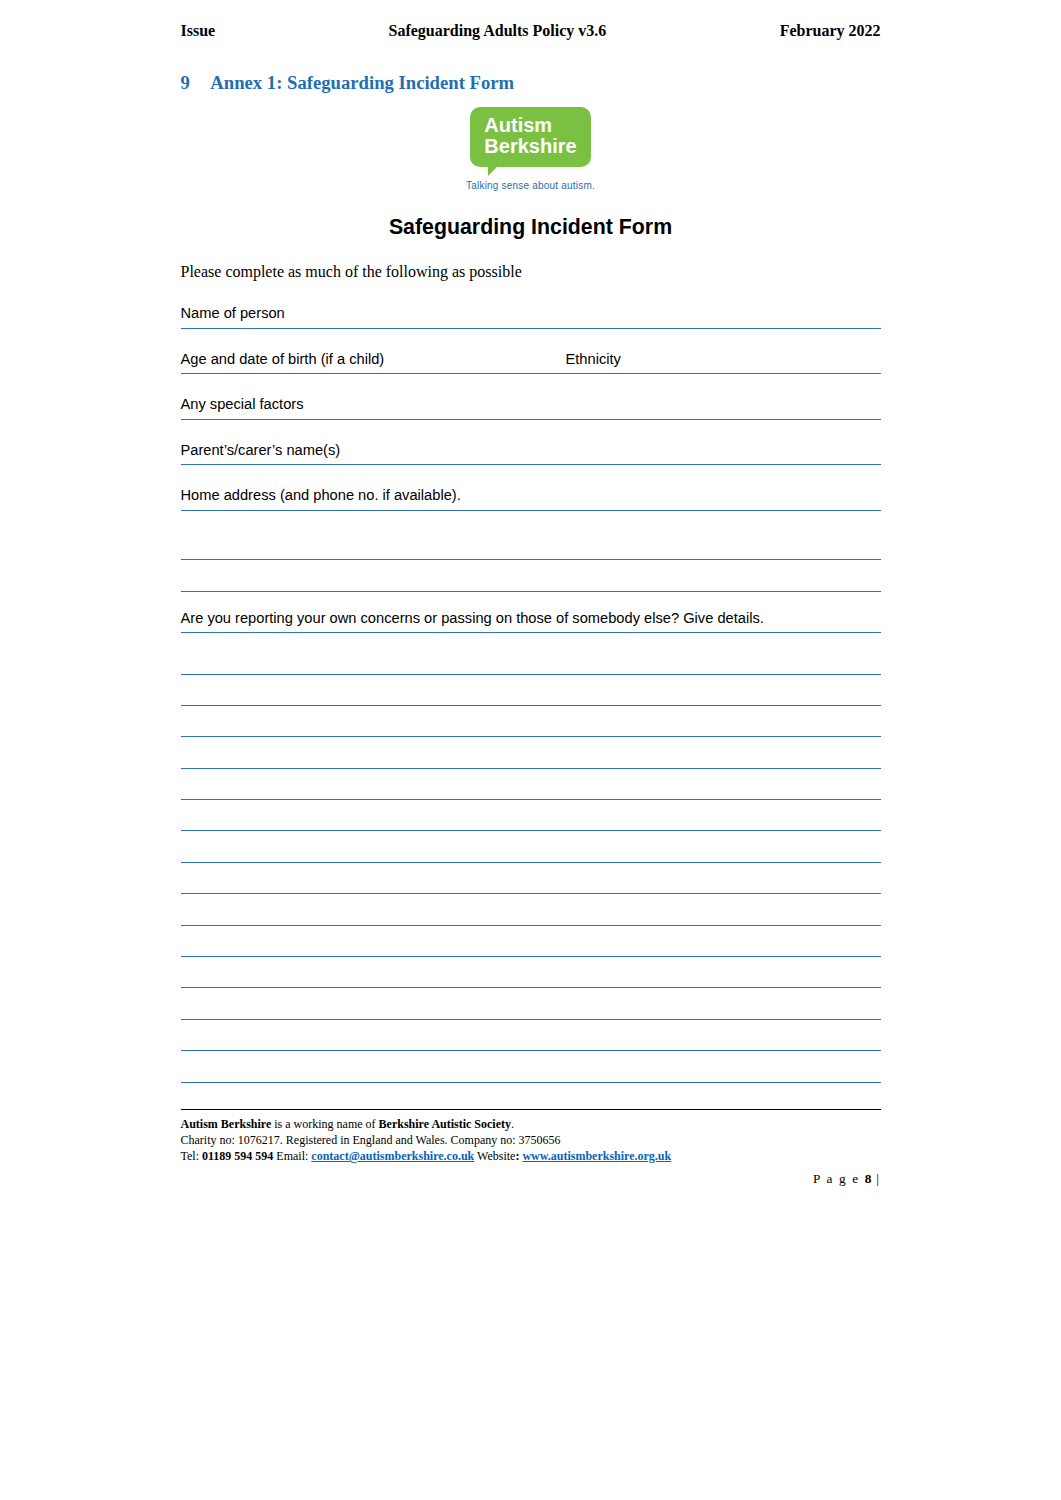Issue
Safeguarding Adults Policy v3.6
February 2022
9 Annex 1: Safeguarding Incident Form
Autism
Berkshire
Talking sense about autism.
Safeguarding Incident Form
Please complete as much of the following as possible
Name of person
Age and date of birth (if a child) Ethnicity
Any special factors
Parent’s/carer’s name(s)
Home address (and phone no. if available).
Are you reporting your own concerns or passing on those of somebody else? Give details.
Autism Berkshire is a working name of Berkshire Autistic Society.
Charity no: 1076217. Registered in England and Wales. Company no: 3750656
Tel: 01189 594 594 Email: contact@autismberkshire.co.uk Website: www.autismberkshire.org.uk
P a g e 8 |